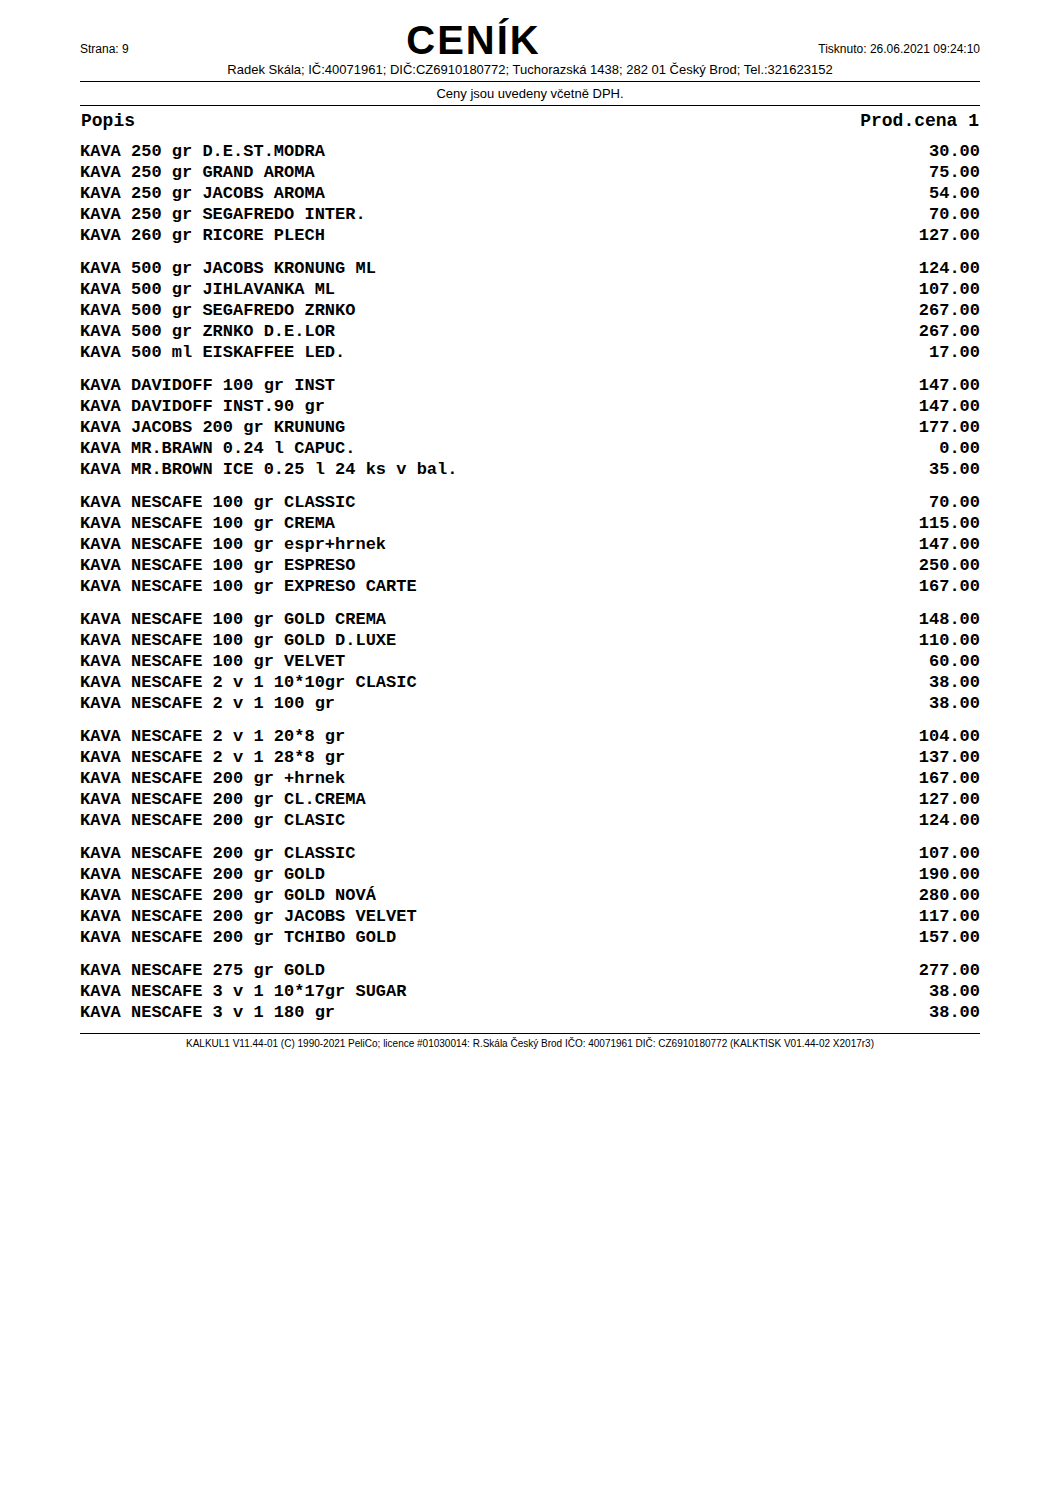Strana: 9
CENÍK
Tisknuto: 26.06.2021 09:24:10
Radek Skála; IČ:40071961; DIČ:CZ6910180772; Tuchorazská 1438; 282 01 Český Brod; Tel.:321623152
Ceny jsou uvedeny včetně DPH.
| Popis | Prod.cena 1 |
| --- | --- |
| KAVA 250 gr D.E.ST.MODRA | 30.00 |
| KAVA 250 gr GRAND AROMA | 75.00 |
| KAVA 250 gr JACOBS AROMA | 54.00 |
| KAVA 250 gr SEGAFREDO INTER. | 70.00 |
| KAVA 260 gr RICORE PLECH | 127.00 |
| KAVA 500 gr JACOBS KRONUNG ML | 124.00 |
| KAVA 500 gr JIHLAVANKA ML | 107.00 |
| KAVA 500 gr SEGAFREDO ZRNKO | 267.00 |
| KAVA 500 gr ZRNKO D.E.LOR | 267.00 |
| KAVA 500 ml EISKAFFEE LED. | 17.00 |
| KAVA DAVIDOFF 100 gr INST | 147.00 |
| KAVA DAVIDOFF INST.90 gr | 147.00 |
| KAVA JACOBS 200 gr KRUNUNG | 177.00 |
| KAVA MR.BRAWN 0.24 l CAPUC. | 0.00 |
| KAVA MR.BROWN ICE 0.25 l 24 ks v bal. | 35.00 |
| KAVA NESCAFE 100 gr CLASSIC | 70.00 |
| KAVA NESCAFE 100 gr CREMA | 115.00 |
| KAVA NESCAFE 100 gr espr+hrnek | 147.00 |
| KAVA NESCAFE 100 gr ESPRESO | 250.00 |
| KAVA NESCAFE 100 gr EXPRESO CARTE | 167.00 |
| KAVA NESCAFE 100 gr GOLD CREMA | 148.00 |
| KAVA NESCAFE 100 gr GOLD D.LUXE | 110.00 |
| KAVA NESCAFE 100 gr VELVET | 60.00 |
| KAVA NESCAFE 2 v 1 10*10gr CLASIC | 38.00 |
| KAVA NESCAFE 2 v 1 100 gr | 38.00 |
| KAVA NESCAFE 2 v 1 20*8 gr | 104.00 |
| KAVA NESCAFE 2 v 1 28*8 gr | 137.00 |
| KAVA NESCAFE 200 gr +hrnek | 167.00 |
| KAVA NESCAFE 200 gr CL.CREMA | 127.00 |
| KAVA NESCAFE 200 gr CLASIC | 124.00 |
| KAVA NESCAFE 200 gr CLASSIC | 107.00 |
| KAVA NESCAFE 200 gr GOLD | 190.00 |
| KAVA NESCAFE 200 gr GOLD NOVÁ | 280.00 |
| KAVA NESCAFE 200 gr JACOBS VELVET | 117.00 |
| KAVA NESCAFE 200 gr TCHIBO GOLD | 157.00 |
| KAVA NESCAFE 275 gr GOLD | 277.00 |
| KAVA NESCAFE 3 v 1 10*17gr SUGAR | 38.00 |
| KAVA NESCAFE 3 v 1 180 gr | 38.00 |
KALKUL1 V11.44-01 (C) 1990-2021 PeliCo; licence #01030014: R.Skála Český Brod IČO: 40071961 DIČ: CZ6910180772 (KALKTISK V01.44-02 X2017r3)